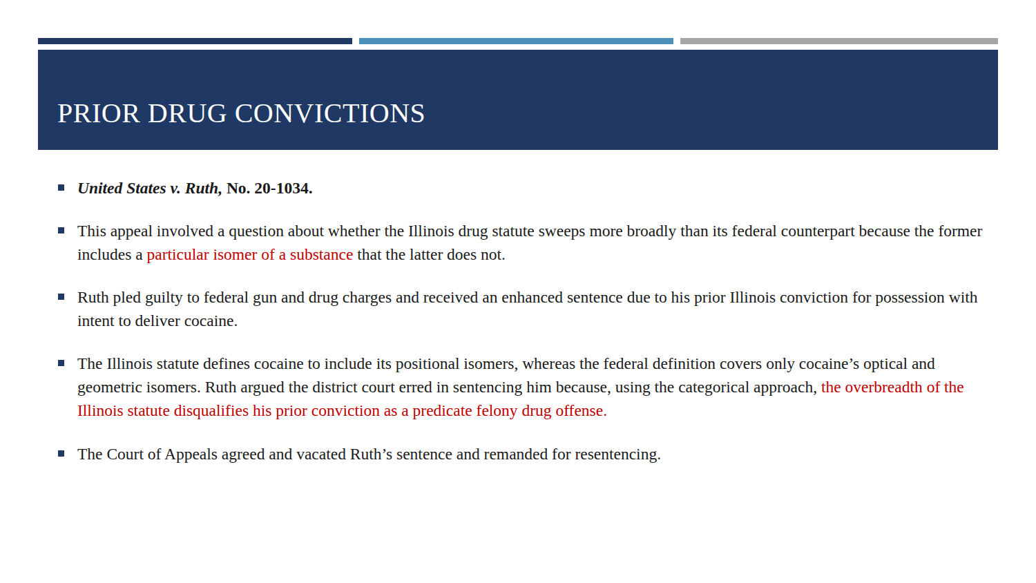PRIOR DRUG CONVICTIONS
United States v. Ruth, No. 20-1034.
This appeal involved a question about whether the Illinois drug statute sweeps more broadly than its federal counterpart because the former includes a particular isomer of a substance that the latter does not.
Ruth pled guilty to federal gun and drug charges and received an enhanced sentence due to his prior Illinois conviction for possession with intent to deliver cocaine.
The Illinois statute defines cocaine to include its positional isomers, whereas the federal definition covers only cocaine’s optical and geometric isomers. Ruth argued the district court erred in sentencing him because, using the categorical approach, the overbreadth of the Illinois statute disqualifies his prior conviction as a predicate felony drug offense.
The Court of Appeals agreed and vacated Ruth’s sentence and remanded for resentencing.